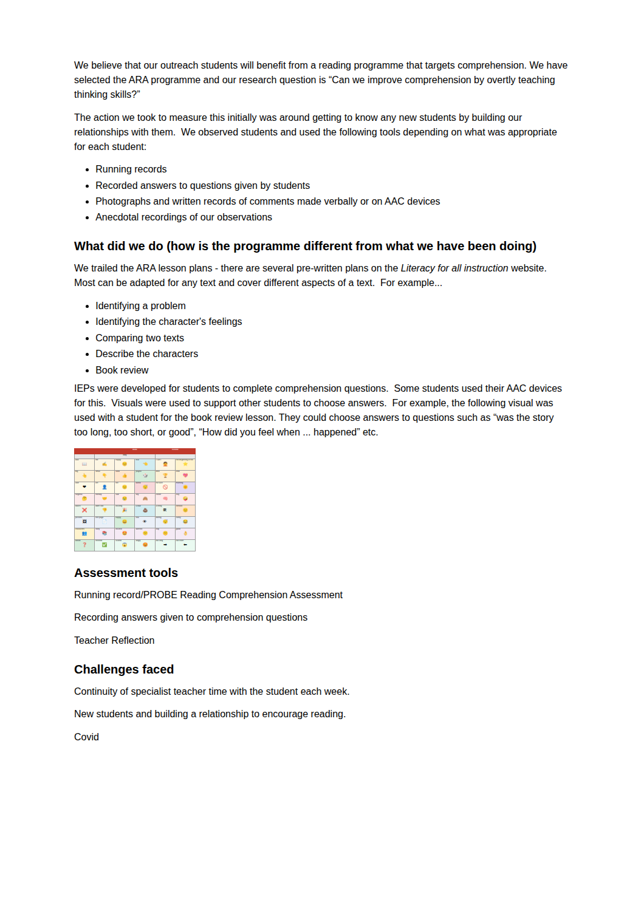We believe that our outreach students will benefit from a reading programme that targets comprehension. We have selected the ARA programme and our research question is “Can we improve comprehension by overtly teaching thinking skills?”
The action we took to measure this initially was around getting to know any new students by building our relationships with them. We observed students and used the following tools depending on what was appropriate for each student:
Running records
Recorded answers to questions given by students
Photographs and written records of comments made verbally or on AAC devices
Anecdotal recordings of our observations
What did we do (how is the programme different from what we have been doing)
We trailed the ARA lesson plans - there are several pre-written plans on the Literacy for all instruction website. Most can be adapted for any text and cover different aspects of a text. For example...
Identifying a problem
Identifying the character's feelings
Comparing two texts
Describe the characters
Book review
IEPs were developed for students to complete comprehension questions. Some students used their AAC devices for this. Visuals were used to support other students to choose answers. For example, the following visual was used with a student for the book review lesson. They could choose answers to questions such as “was the story too long, too short, or good”, “How did you feel when ... happened” etc.
| | Book | Review |
| | story | |
| was 📖 | the ✍ | happy 😊 | that 👈 | I can't 🙅 | the beginning of the ⭐ |
| big 👆 | small 👇 | liked 👍 | playful 🎲 | best 🏆 | kind 💖 |
| love ❤ | left 👤 | felt 😐 | bored 😴 | no such 🚫 | morning 🌞 |
| forgetful 🤔 | friendly 🤝 | sad 😢 | shy 🙈 | clever 🧠 | silly 🤪 |
| wasn't ❌ | didn't like 👎 | exciting 🎉 | a bad 💩 | a thing 🛠 | serious 😐 |
| pictures 🖼 | first page 📄 | happy 😀 | real 👁 | boring 😴 | funny 😂 |
| characters 👥 | story 📚 | excited 🤩 | worried 😕 | silly 🤫 | good 👌 |
| would ❓ | finished ✅ | scared 😱 | angry 😡 | too long ➡ | too short ⬅ |
Assessment tools
Running record/PROBE Reading Comprehension Assessment
Recording answers given to comprehension questions
Teacher Reflection
Challenges faced
Continuity of specialist teacher time with the student each week.
New students and building a relationship to encourage reading.
Covid